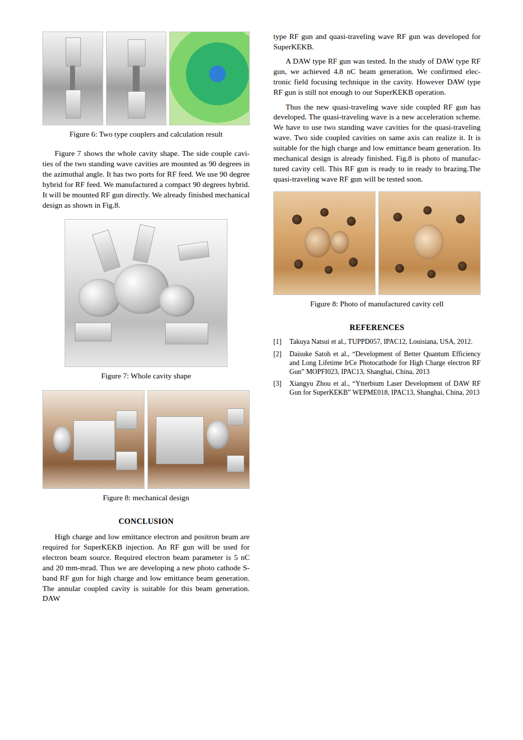Figure 6: Two type couplers and calculation result
Figure 7 shows the whole cavity shape. The side couple cavities of the two standing wave cavities are mounted as 90 degrees in the azimuthal angle. It has two ports for RF feed. We use 90 degree hybrid for RF feed. We manufactured a compact 90 degrees hybrid. It will be mounted RF gun directly. We already finished mechanical design as shown in Fig.8.
Figure 7: Whole cavity shape
Figure 8: mechanical design
CONCLUSION
High charge and low emittance electron and positron beam are required for SuperKEKB injection. An RF gun will be used for electron beam source. Required electron beam parameter is 5 nC and 20 mm-mrad. Thus we are developing a new photo cathode S-band RF gun for high charge and low emittance beam generation. The annular coupled cavity is suitable for this beam generation. DAW
type RF gun and quasi-traveling wave RF gun was developed for SuperKEKB.
A DAW type RF gun was tested. In the study of DAW type RF gun, we achieved 4.8 nC beam generation. We confirmed electronic field focusing technique in the cavity. However DAW type RF gun is still not enough to our SuperKEKB operation.
Thus the new quasi-traveling wave side coupled RF gun has developed. The quasi-traveling wave is a new acceleration scheme. We have to use two standing wave cavities for the quasi-traveling wave. Two side coupled cavities on same axis can realize it. It is suitable for the high charge and low emittance beam generation. Its mechanical design is already finished. Fig.8 is photo of manufactured cavity cell. This RF gun is ready to in ready to brazing.The quasi-traveling wave RF gun will be tested soon.
Figure 8: Photo of manufactured cavity cell
REFERENCES
[1]
Takuya Natsui et al., TUPPD057, IPAC12, Louisiana, USA, 2012.
[2]
Daisuke Satoh et al., “Development of Better Quantum Efficiency and Long Lifetime IrCe Photocathode for High Charge electron RF Gun” MOPFI023, IPAC13, Shanghai, China, 2013
[3]
Xiangyu Zhou et al., “Ytterbium Laser Development of DAW RF Gun for SuperKEKB” WEPME018, IPAC13, Shanghai, China, 2013